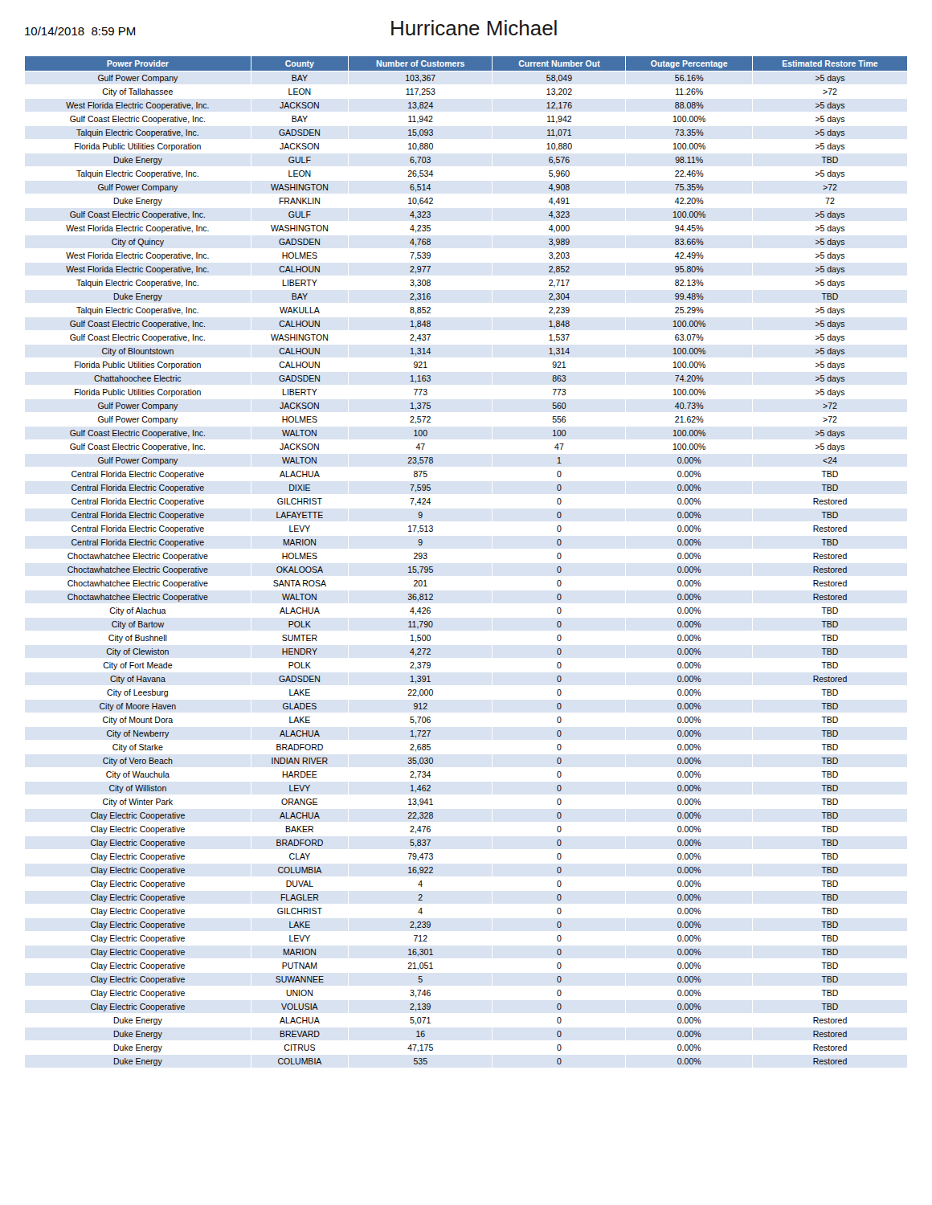10/14/2018 8:59 PM
Hurricane Michael
| Power Provider | County | Number of Customers | Current Number Out | Outage Percentage | Estimated Restore Time |
| --- | --- | --- | --- | --- | --- |
| Gulf Power Company | BAY | 103,367 | 58,049 | 56.16% | >5 days |
| City of Tallahassee | LEON | 117,253 | 13,202 | 11.26% | >72 |
| West Florida Electric Cooperative, Inc. | JACKSON | 13,824 | 12,176 | 88.08% | >5 days |
| Gulf Coast Electric Cooperative, Inc. | BAY | 11,942 | 11,942 | 100.00% | >5 days |
| Talquin Electric Cooperative, Inc. | GADSDEN | 15,093 | 11,071 | 73.35% | >5 days |
| Florida Public Utilities Corporation | JACKSON | 10,880 | 10,880 | 100.00% | >5 days |
| Duke Energy | GULF | 6,703 | 6,576 | 98.11% | TBD |
| Talquin Electric Cooperative, Inc. | LEON | 26,534 | 5,960 | 22.46% | >5 days |
| Gulf Power Company | WASHINGTON | 6,514 | 4,908 | 75.35% | >72 |
| Duke Energy | FRANKLIN | 10,642 | 4,491 | 42.20% | 72 |
| Gulf Coast Electric Cooperative, Inc. | GULF | 4,323 | 4,323 | 100.00% | >5 days |
| West Florida Electric Cooperative, Inc. | WASHINGTON | 4,235 | 4,000 | 94.45% | >5 days |
| City of Quincy | GADSDEN | 4,768 | 3,989 | 83.66% | >5 days |
| West Florida Electric Cooperative, Inc. | HOLMES | 7,539 | 3,203 | 42.49% | >5 days |
| West Florida Electric Cooperative, Inc. | CALHOUN | 2,977 | 2,852 | 95.80% | >5 days |
| Talquin Electric Cooperative, Inc. | LIBERTY | 3,308 | 2,717 | 82.13% | >5 days |
| Duke Energy | BAY | 2,316 | 2,304 | 99.48% | TBD |
| Talquin Electric Cooperative, Inc. | WAKULLA | 8,852 | 2,239 | 25.29% | >5 days |
| Gulf Coast Electric Cooperative, Inc. | CALHOUN | 1,848 | 1,848 | 100.00% | >5 days |
| Gulf Coast Electric Cooperative, Inc. | WASHINGTON | 2,437 | 1,537 | 63.07% | >5 days |
| City of Blountstown | CALHOUN | 1,314 | 1,314 | 100.00% | >5 days |
| Florida Public Utilities Corporation | CALHOUN | 921 | 921 | 100.00% | >5 days |
| Chattahoochee Electric | GADSDEN | 1,163 | 863 | 74.20% | >5 days |
| Florida Public Utilities Corporation | LIBERTY | 773 | 773 | 100.00% | >5 days |
| Gulf Power Company | JACKSON | 1,375 | 560 | 40.73% | >72 |
| Gulf Power Company | HOLMES | 2,572 | 556 | 21.62% | >72 |
| Gulf Coast Electric Cooperative, Inc. | WALTON | 100 | 100 | 100.00% | >5 days |
| Gulf Coast Electric Cooperative, Inc. | JACKSON | 47 | 47 | 100.00% | >5 days |
| Gulf Power Company | WALTON | 23,578 | 1 | 0.00% | <24 |
| Central Florida Electric Cooperative | ALACHUA | 875 | 0 | 0.00% | TBD |
| Central Florida Electric Cooperative | DIXIE | 7,595 | 0 | 0.00% | TBD |
| Central Florida Electric Cooperative | GILCHRIST | 7,424 | 0 | 0.00% | Restored |
| Central Florida Electric Cooperative | LAFAYETTE | 9 | 0 | 0.00% | TBD |
| Central Florida Electric Cooperative | LEVY | 17,513 | 0 | 0.00% | Restored |
| Central Florida Electric Cooperative | MARION | 9 | 0 | 0.00% | TBD |
| Choctawhatchee Electric Cooperative | HOLMES | 293 | 0 | 0.00% | Restored |
| Choctawhatchee Electric Cooperative | OKALOOSA | 15,795 | 0 | 0.00% | Restored |
| Choctawhatchee Electric Cooperative | SANTA ROSA | 201 | 0 | 0.00% | Restored |
| Choctawhatchee Electric Cooperative | WALTON | 36,812 | 0 | 0.00% | Restored |
| City of Alachua | ALACHUA | 4,426 | 0 | 0.00% | TBD |
| City of Bartow | POLK | 11,790 | 0 | 0.00% | TBD |
| City of Bushnell | SUMTER | 1,500 | 0 | 0.00% | TBD |
| City of Clewiston | HENDRY | 4,272 | 0 | 0.00% | TBD |
| City of Fort Meade | POLK | 2,379 | 0 | 0.00% | TBD |
| City of Havana | GADSDEN | 1,391 | 0 | 0.00% | Restored |
| City of Leesburg | LAKE | 22,000 | 0 | 0.00% | TBD |
| City of Moore Haven | GLADES | 912 | 0 | 0.00% | TBD |
| City of Mount Dora | LAKE | 5,706 | 0 | 0.00% | TBD |
| City of Newberry | ALACHUA | 1,727 | 0 | 0.00% | TBD |
| City of Starke | BRADFORD | 2,685 | 0 | 0.00% | TBD |
| City of Vero Beach | INDIAN RIVER | 35,030 | 0 | 0.00% | TBD |
| City of Wauchula | HARDEE | 2,734 | 0 | 0.00% | TBD |
| City of Williston | LEVY | 1,462 | 0 | 0.00% | TBD |
| City of Winter Park | ORANGE | 13,941 | 0 | 0.00% | TBD |
| Clay Electric Cooperative | ALACHUA | 22,328 | 0 | 0.00% | TBD |
| Clay Electric Cooperative | BAKER | 2,476 | 0 | 0.00% | TBD |
| Clay Electric Cooperative | BRADFORD | 5,837 | 0 | 0.00% | TBD |
| Clay Electric Cooperative | CLAY | 79,473 | 0 | 0.00% | TBD |
| Clay Electric Cooperative | COLUMBIA | 16,922 | 0 | 0.00% | TBD |
| Clay Electric Cooperative | DUVAL | 4 | 0 | 0.00% | TBD |
| Clay Electric Cooperative | FLAGLER | 2 | 0 | 0.00% | TBD |
| Clay Electric Cooperative | GILCHRIST | 4 | 0 | 0.00% | TBD |
| Clay Electric Cooperative | LAKE | 2,239 | 0 | 0.00% | TBD |
| Clay Electric Cooperative | LEVY | 712 | 0 | 0.00% | TBD |
| Clay Electric Cooperative | MARION | 16,301 | 0 | 0.00% | TBD |
| Clay Electric Cooperative | PUTNAM | 21,051 | 0 | 0.00% | TBD |
| Clay Electric Cooperative | SUWANNEE | 5 | 0 | 0.00% | TBD |
| Clay Electric Cooperative | UNION | 3,746 | 0 | 0.00% | TBD |
| Clay Electric Cooperative | VOLUSIA | 2,139 | 0 | 0.00% | TBD |
| Duke Energy | ALACHUA | 5,071 | 0 | 0.00% | Restored |
| Duke Energy | BREVARD | 16 | 0 | 0.00% | Restored |
| Duke Energy | CITRUS | 47,175 | 0 | 0.00% | Restored |
| Duke Energy | COLUMBIA | 535 | 0 | 0.00% | Restored |